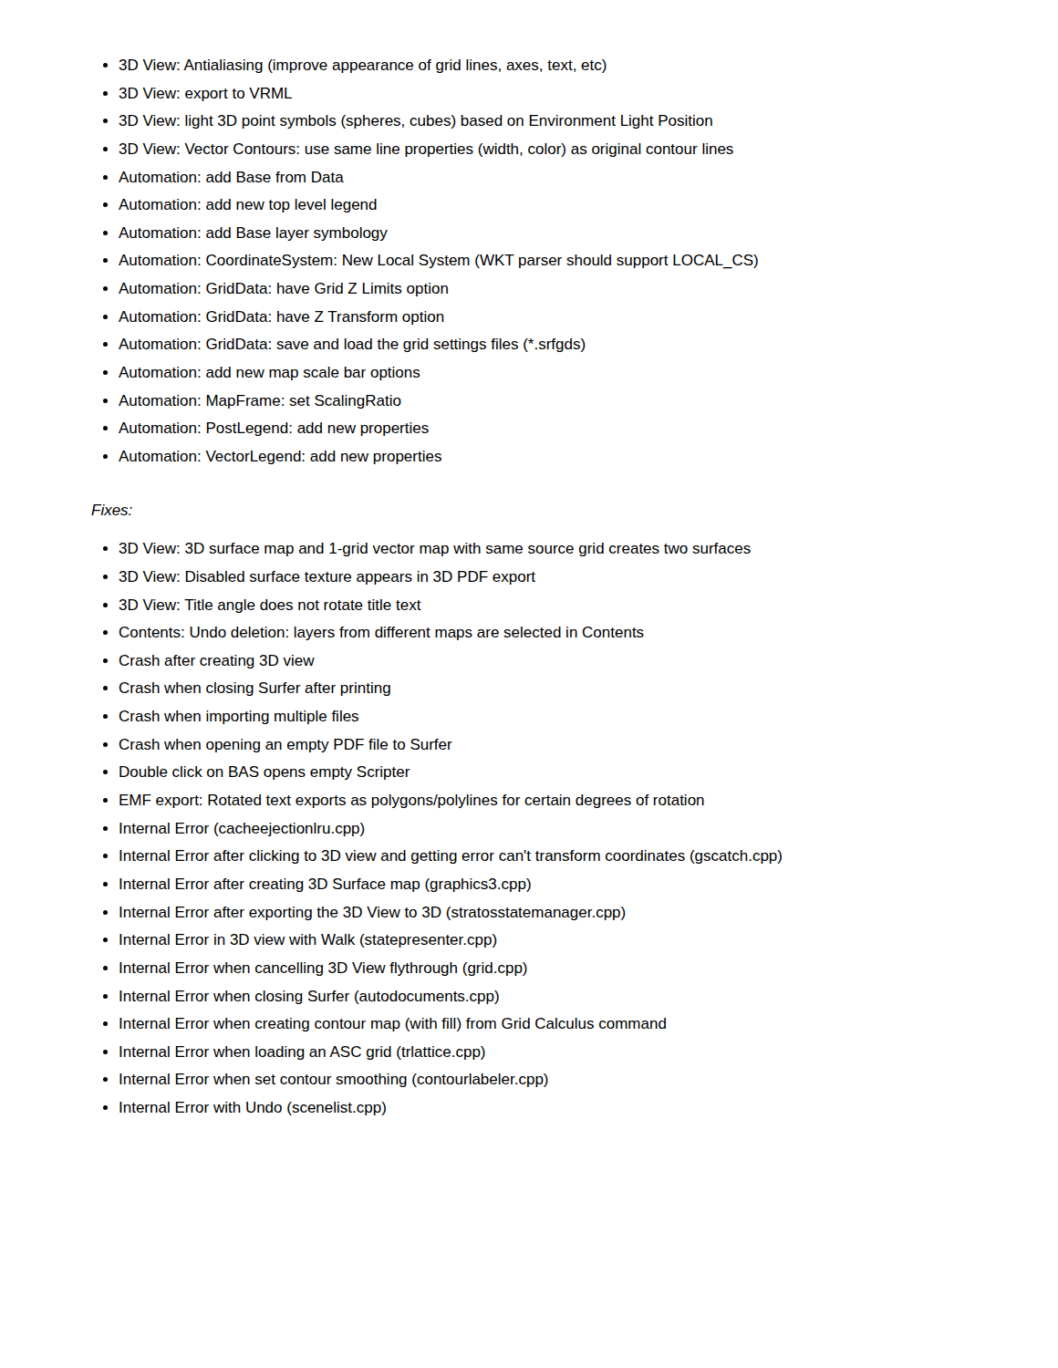3D View: Antialiasing (improve appearance of grid lines, axes, text, etc)
3D View: export to VRML
3D View: light 3D point symbols (spheres, cubes) based on Environment Light Position
3D View: Vector Contours: use same line properties (width, color) as original contour lines
Automation: add Base from Data
Automation: add new top level legend
Automation: add Base layer symbology
Automation: CoordinateSystem: New Local System (WKT parser should support LOCAL_CS)
Automation: GridData: have Grid Z Limits option
Automation: GridData: have Z Transform option
Automation: GridData: save and load the grid settings files (*.srfgds)
Automation: add new map scale bar options
Automation: MapFrame: set ScalingRatio
Automation: PostLegend: add new properties
Automation: VectorLegend: add new properties
Fixes:
3D View: 3D surface map and 1-grid vector map with same source grid creates two surfaces
3D View: Disabled surface texture appears in 3D PDF export
3D View: Title angle does not rotate title text
Contents: Undo deletion: layers from different maps are selected in Contents
Crash after creating 3D view
Crash when closing Surfer after printing
Crash when importing multiple files
Crash when opening an empty PDF file to Surfer
Double click on BAS opens empty Scripter
EMF export: Rotated text exports as polygons/polylines for certain degrees of rotation
Internal Error (cacheejectionlru.cpp)
Internal Error after clicking to 3D view and getting error can't transform coordinates (gscatch.cpp)
Internal Error after creating 3D Surface map (graphics3.cpp)
Internal Error after exporting the 3D View to 3D (stratosstatemanager.cpp)
Internal Error in 3D view with Walk (statepresenter.cpp)
Internal Error when cancelling 3D View flythrough (grid.cpp)
Internal Error when closing Surfer (autodocuments.cpp)
Internal Error when creating contour map (with fill) from Grid Calculus command
Internal Error when loading an ASC grid (trlattice.cpp)
Internal Error when set contour smoothing (contourlabeler.cpp)
Internal Error with Undo (scenelist.cpp)